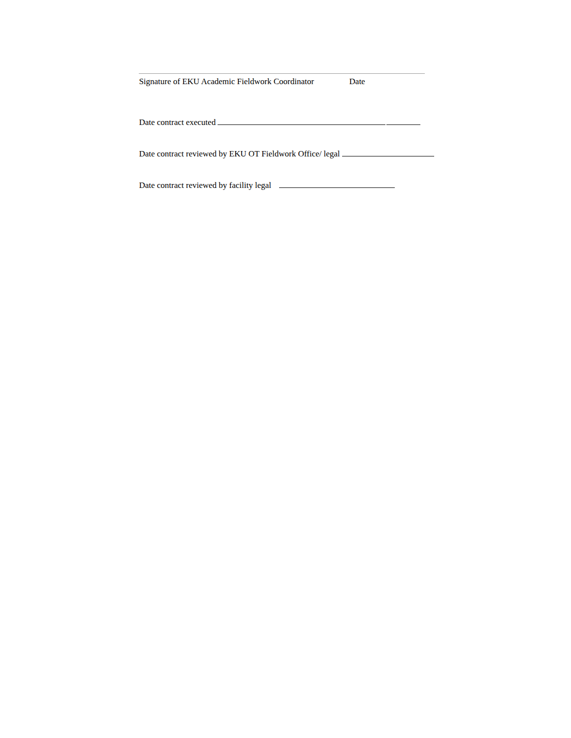Signature of EKU Academic Fieldwork Coordinator Date
Date contract executed
Date contract reviewed by EKU OT Fieldwork Office/ legal
Date contract reviewed by facility legal